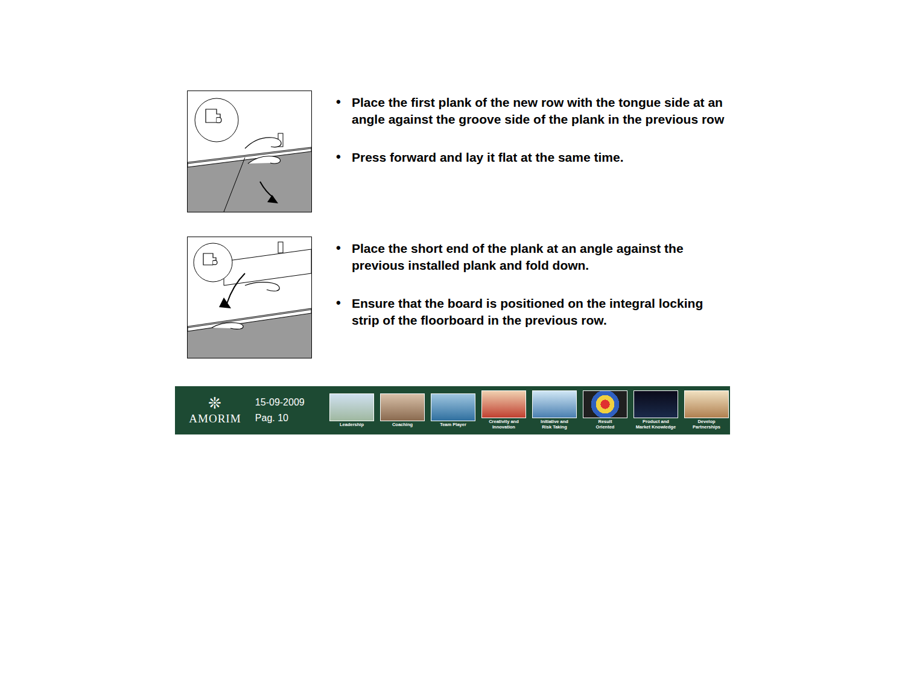Place the first plank of the new row with the tongue side at an angle against the groove side of the plank in the previous row
Press forward and lay it flat at the same time.
Place the short end of the plank at an angle against the previous installed plank and fold down.
Ensure that the board is positioned on the integral locking strip of the floorboard in the previous row.
❊
AMORIM
15-09-2009
Pag. 10
Leadership
Coaching
Team Player
Creativity and
Innovation
Initiative and
Risk Taking
Result
Oriented
Product and
Market Knowledge
Develop
Partnerships